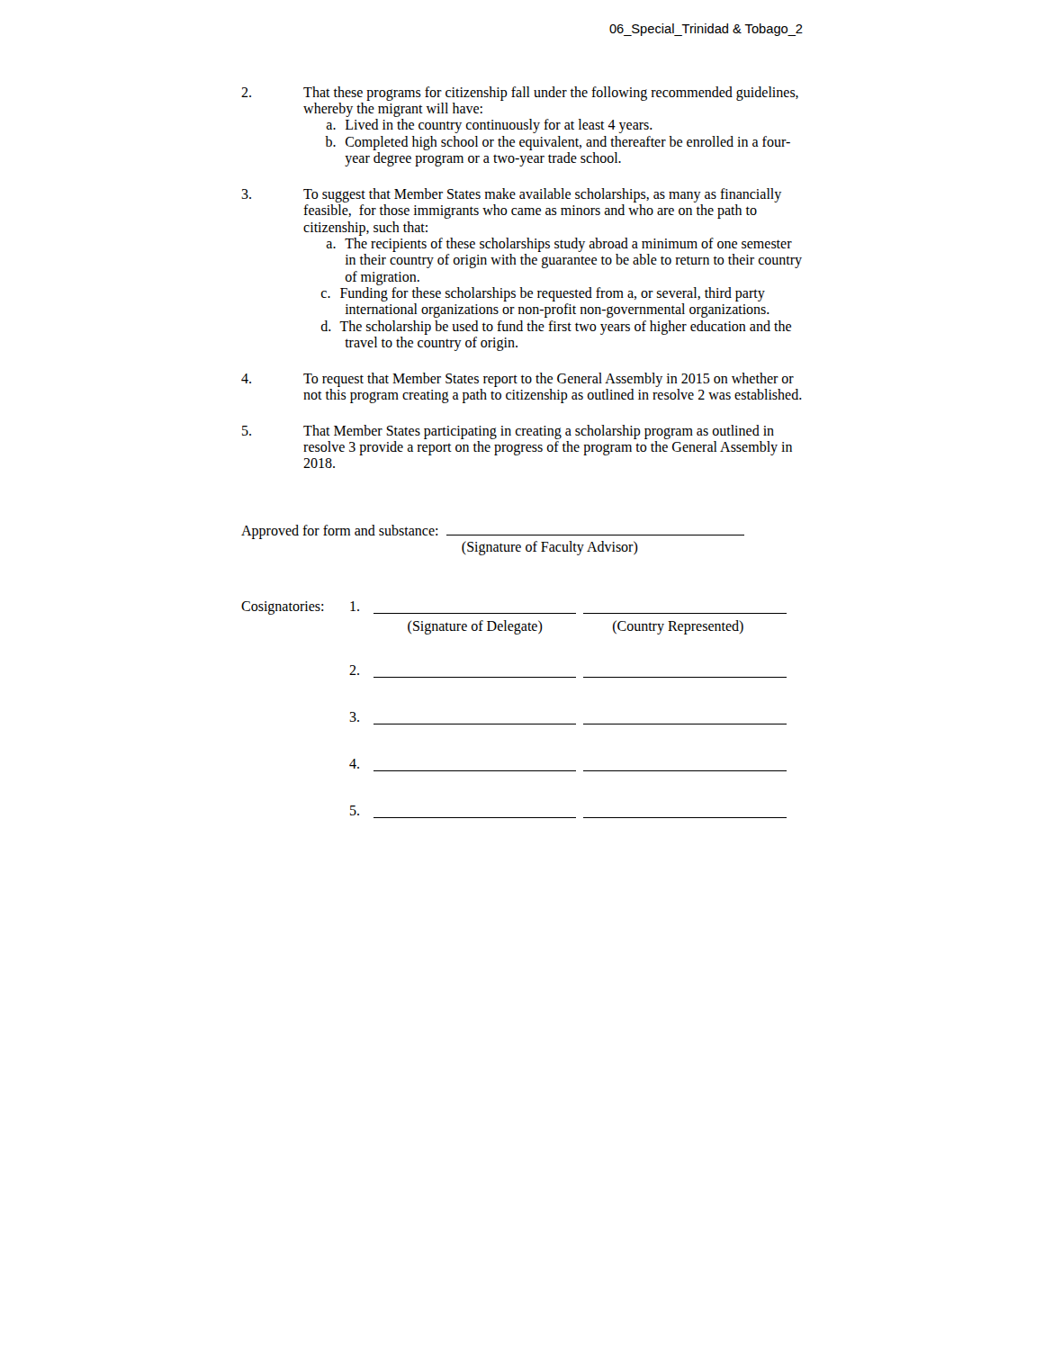06_Special_Trinidad & Tobago_2
| 2. | That these programs for citizenship fall under the following recommended guidelines, whereby the migrant will have: Lived in the country continuously for at least 4 years. Completed high school or the equivalent, and thereafter be enrolled in a four-year degree program or a two-year trade school. |
| 3. | To suggest that Member States make available scholarships, as many as financially feasible, for those immigrants who came as minors and who are on the path to citizenship, such that: The recipients of these scholarships study abroad a minimum of one semester in their country of origin with the guarantee to be able to return to their country of migration. c. Funding for these scholarships be requested from a, or several, third party international organizations or non-profit non-governmental organizations. d. The scholarship be used to fund the first two years of higher education and the travel to the country of origin. |
| 4. | To request that Member States report to the General Assembly in 2015 on whether or not this program creating a path to citizenship as outlined in resolve 2 was established. |
| 5. | That Member States participating in creating a scholarship program as outlined in resolve 3 provide a report on the progress of the program to the General Assembly in 2018. |
Approved for form and substance:
(Signature of Faculty Advisor)
| Cosignatories: | 1. | |
| | | (Signature of Delegate) (Country Represented) |
| | 2. | |
| | 3. | |
| | 4. | |
| | 5. | |